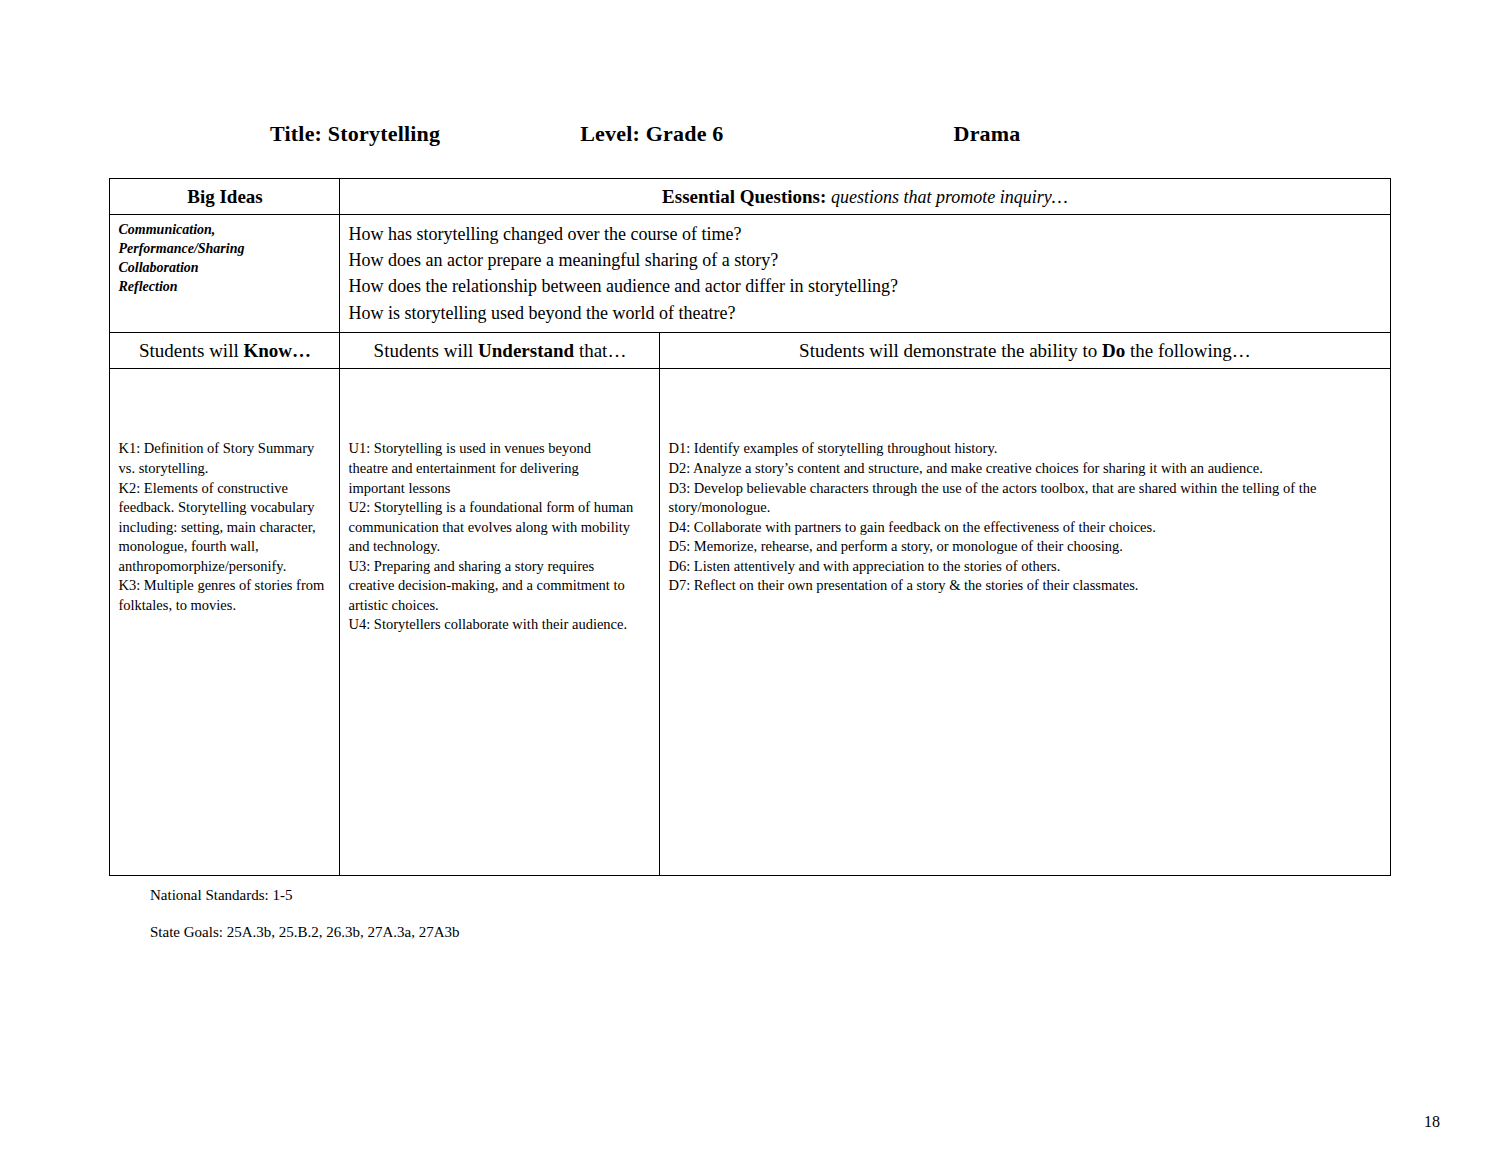Title: Storytelling Level: Grade 6 Drama
| Big Ideas | Essential Questions: questions that promote inquiry… |
| Communication, Performance/Sharing Collaboration Reflection | How has storytelling changed over the course of time? How does an actor prepare a meaningful sharing of a story? How does the relationship between audience and actor differ in storytelling? How is storytelling used beyond the world of theatre? |
| Students will Know… | Students will Understand that… | Students will demonstrate the ability to Do the following… |
| K1: Definition of Story Summary vs. storytelling. K2: Elements of constructive feedback. Storytelling vocabulary including: setting, main character, monologue, fourth wall, anthropomorphize/personify. K3: Multiple genres of stories from folktales, to movies. | U1: Storytelling is used in venues beyond theatre and entertainment for delivering important lessons U2: Storytelling is a foundational form of human communication that evolves along with mobility and technology. U3: Preparing and sharing a story requires creative decision-making, and a commitment to artistic choices. U4: Storytellers collaborate with their audience. | D1: Identify examples of storytelling throughout history. D2: Analyze a story’s content and structure, and make creative choices for sharing it with an audience. D3: Develop believable characters through the use of the actors toolbox, that are shared within the telling of the story/monologue. D4: Collaborate with partners to gain feedback on the effectiveness of their choices. D5: Memorize, rehearse, and perform a story, or monologue of their choosing. D6: Listen attentively and with appreciation to the stories of others. D7: Reflect on their own presentation of a story & the stories of their classmates. |
National Standards: 1-5
State Goals: 25A.3b, 25.B.2, 26.3b, 27A.3a, 27A3b
18